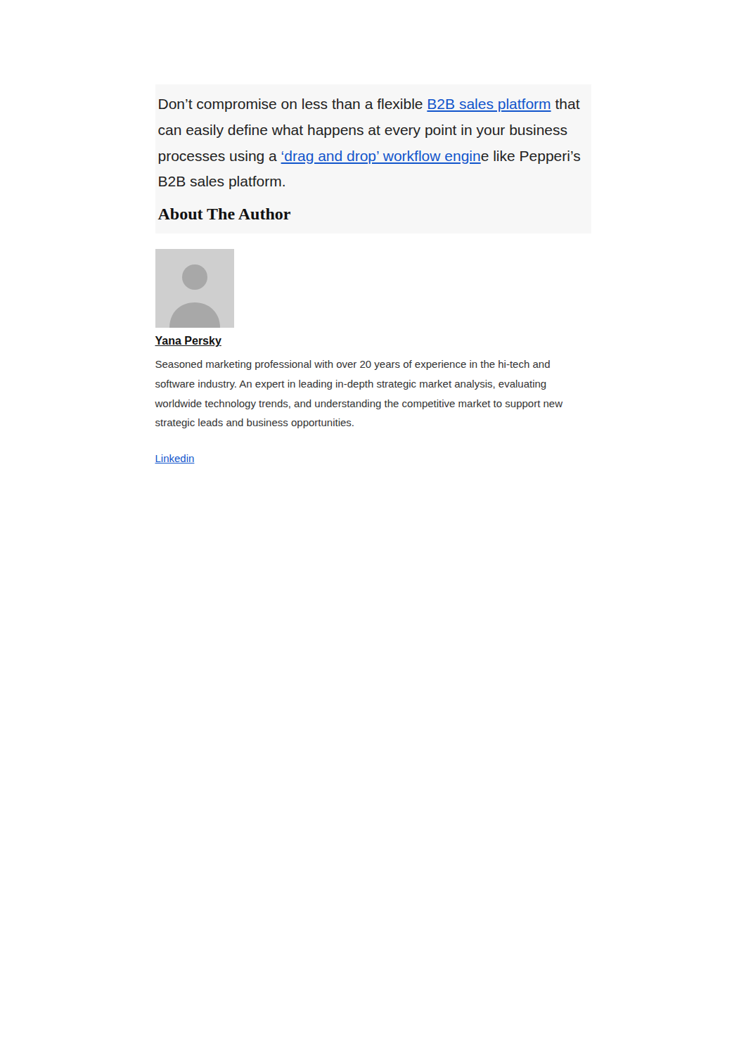Don’t compromise on less than a flexible B2B sales platform that can easily define what happens at every point in your business processes using a ‘drag and drop’ workflow engine like Pepperi’s B2B sales platform.
About The Author
Yana Persky
Seasoned marketing professional with over 20 years of experience in the hi-tech and software industry. An expert in leading in-depth strategic market analysis, evaluating worldwide technology trends, and understanding the competitive market to support new strategic leads and business opportunities.
Linkedin